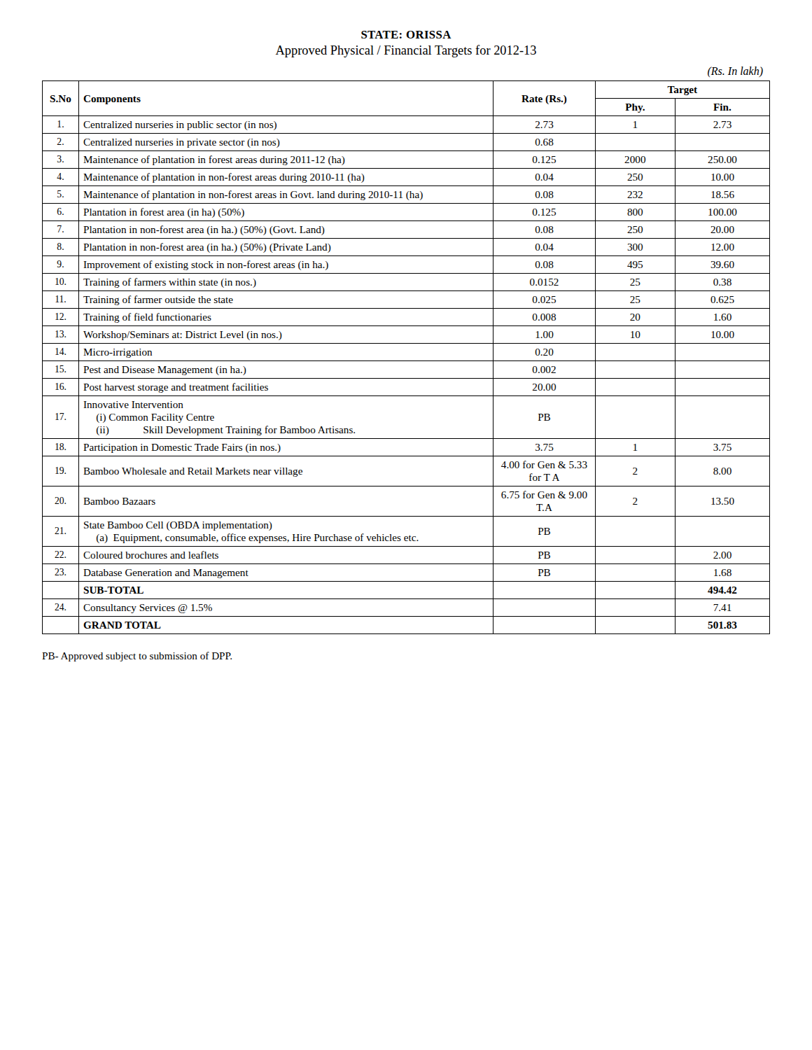STATE: ORISSA
Approved Physical / Financial Targets for 2012-13
(Rs. In lakh)
| S.No | Components | Rate (Rs.) | Target |
| --- | --- | --- | --- |
| Phy. | Fin. |
| 1. | Centralized nurseries in public sector (in nos) | 2.73 | 1 | 2.73 |
| 2. | Centralized nurseries in private sector (in nos) | 0.68 | | |
| 3. | Maintenance of plantation in forest areas during 2011-12 (ha) | 0.125 | 2000 | 250.00 |
| 4. | Maintenance of plantation in non-forest areas during 2010-11 (ha) | 0.04 | 250 | 10.00 |
| 5. | Maintenance of plantation in non-forest areas in Govt. land during 2010-11 (ha) | 0.08 | 232 | 18.56 |
| 6. | Plantation in forest area (in ha) (50%) | 0.125 | 800 | 100.00 |
| 7. | Plantation in non-forest area (in ha.) (50%) (Govt. Land) | 0.08 | 250 | 20.00 |
| 8. | Plantation in non-forest area (in ha.) (50%) (Private Land) | 0.04 | 300 | 12.00 |
| 9. | Improvement of existing stock in non-forest areas (in ha.) | 0.08 | 495 | 39.60 |
| 10. | Training of farmers within state (in nos.) | 0.0152 | 25 | 0.38 |
| 11. | Training of farmer outside the state | 0.025 | 25 | 0.625 |
| 12. | Training of field functionaries | 0.008 | 20 | 1.60 |
| 13. | Workshop/Seminars at: District Level (in nos.) | 1.00 | 10 | 10.00 |
| 14. | Micro-irrigation | 0.20 | | |
| 15. | Pest and Disease Management (in ha.) | 0.002 | | |
| 16. | Post harvest storage and treatment facilities | 20.00 | | |
| 17. | Innovative Intervention (i) Common Facility Centre (ii) Skill Development Training for Bamboo Artisans. | PB | | |
| 18. | Participation in Domestic Trade Fairs (in nos.) | 3.75 | 1 | 3.75 |
| 19. | Bamboo Wholesale and Retail Markets near village | 4.00 for Gen & 5.33 for T A | 2 | 8.00 |
| 20. | Bamboo Bazaars | 6.75 for Gen & 9.00 T.A | 2 | 13.50 |
| 21. | State Bamboo Cell (OBDA implementation) (a) Equipment, consumable, office expenses, Hire Purchase of vehicles etc. | PB | | |
| 22. | Coloured brochures and leaflets | PB | | 2.00 |
| 23. | Database Generation and Management | PB | | 1.68 |
| | SUB-TOTAL | | | 494.42 |
| 24. | Consultancy Services @ 1.5% | | | 7.41 |
| | GRAND TOTAL | | | 501.83 |
PB- Approved subject to submission of DPP.